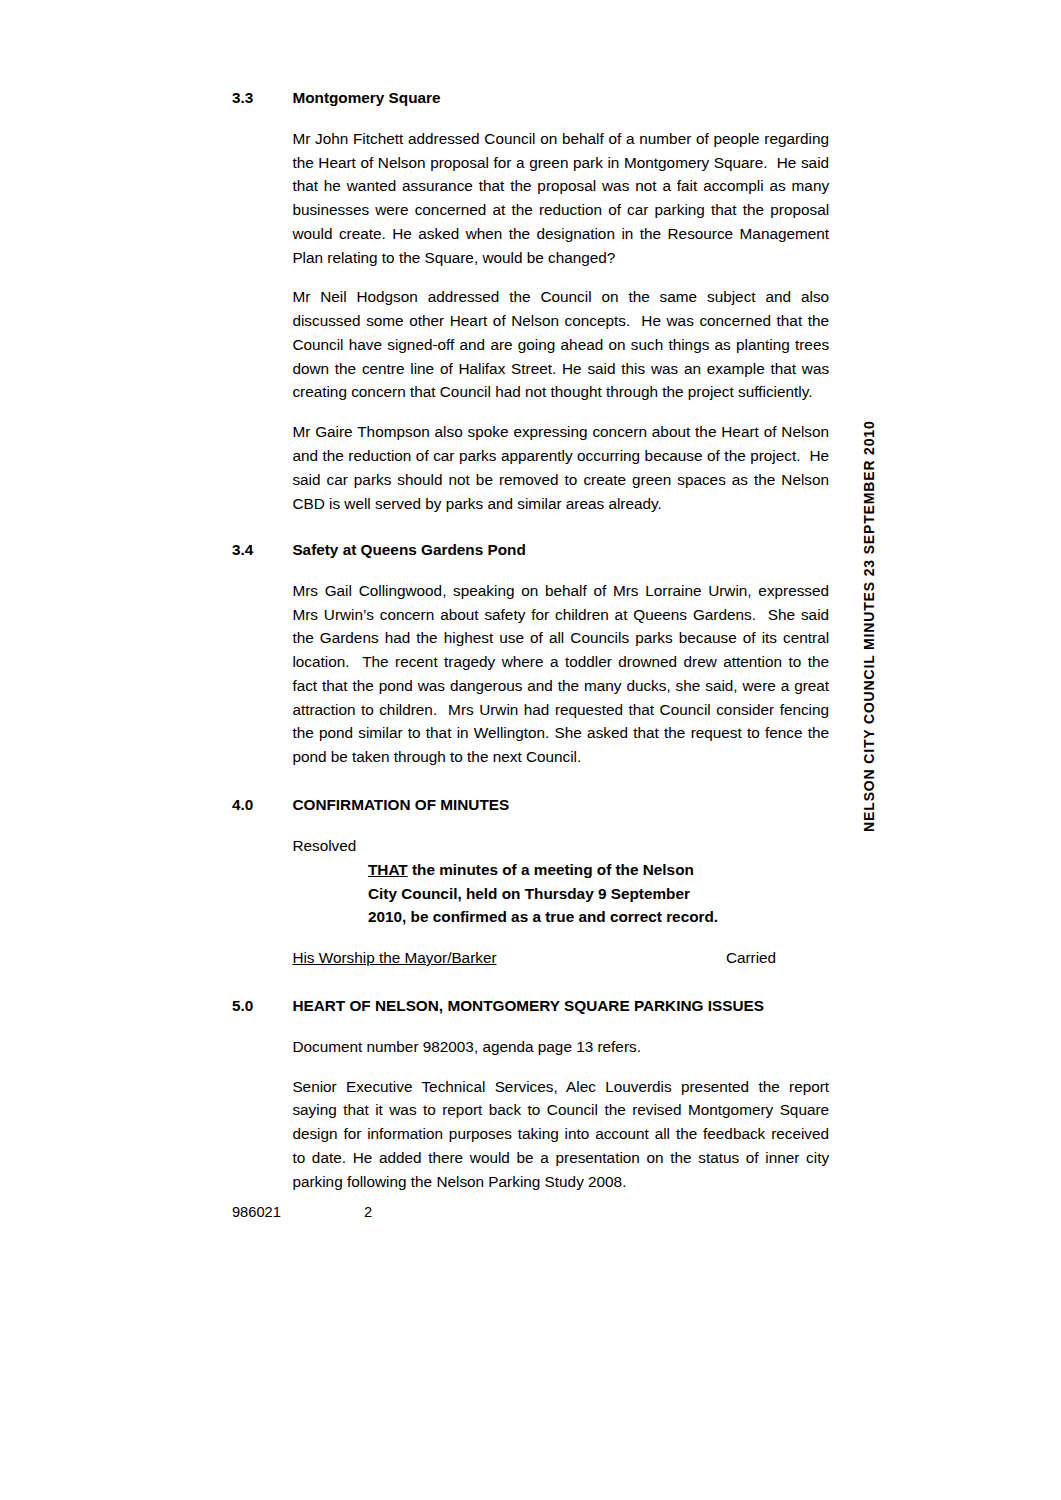NELSON CITY COUNCIL MINUTES 23 SEPTEMBER 2010
3.3
Montgomery Square
Mr John Fitchett addressed Council on behalf of a number of people regarding the Heart of Nelson proposal for a green park in Montgomery Square. He said that he wanted assurance that the proposal was not a fait accompli as many businesses were concerned at the reduction of car parking that the proposal would create. He asked when the designation in the Resource Management Plan relating to the Square, would be changed?
Mr Neil Hodgson addressed the Council on the same subject and also discussed some other Heart of Nelson concepts. He was concerned that the Council have signed-off and are going ahead on such things as planting trees down the centre line of Halifax Street. He said this was an example that was creating concern that Council had not thought through the project sufficiently.
Mr Gaire Thompson also spoke expressing concern about the Heart of Nelson and the reduction of car parks apparently occurring because of the project. He said car parks should not be removed to create green spaces as the Nelson CBD is well served by parks and similar areas already.
3.4
Safety at Queens Gardens Pond
Mrs Gail Collingwood, speaking on behalf of Mrs Lorraine Urwin, expressed Mrs Urwin’s concern about safety for children at Queens Gardens. She said the Gardens had the highest use of all Councils parks because of its central location. The recent tragedy where a toddler drowned drew attention to the fact that the pond was dangerous and the many ducks, she said, were a great attraction to children. Mrs Urwin had requested that Council consider fencing the pond similar to that in Wellington. She asked that the request to fence the pond be taken through to the next Council.
4.0
CONFIRMATION OF MINUTES
Resolved
THAT the minutes of a meeting of the Nelson City Council, held on Thursday 9 September 2010, be confirmed as a true and correct record.
His Worship the Mayor/Barker Carried
5.0
HEART OF NELSON, MONTGOMERY SQUARE PARKING ISSUES
Document number 982003, agenda page 13 refers.
Senior Executive Technical Services, Alec Louverdis presented the report saying that it was to report back to Council the revised Montgomery Square design for information purposes taking into account all the feedback received to date. He added there would be a presentation on the status of inner city parking following the Nelson Parking Study 2008.
9860212